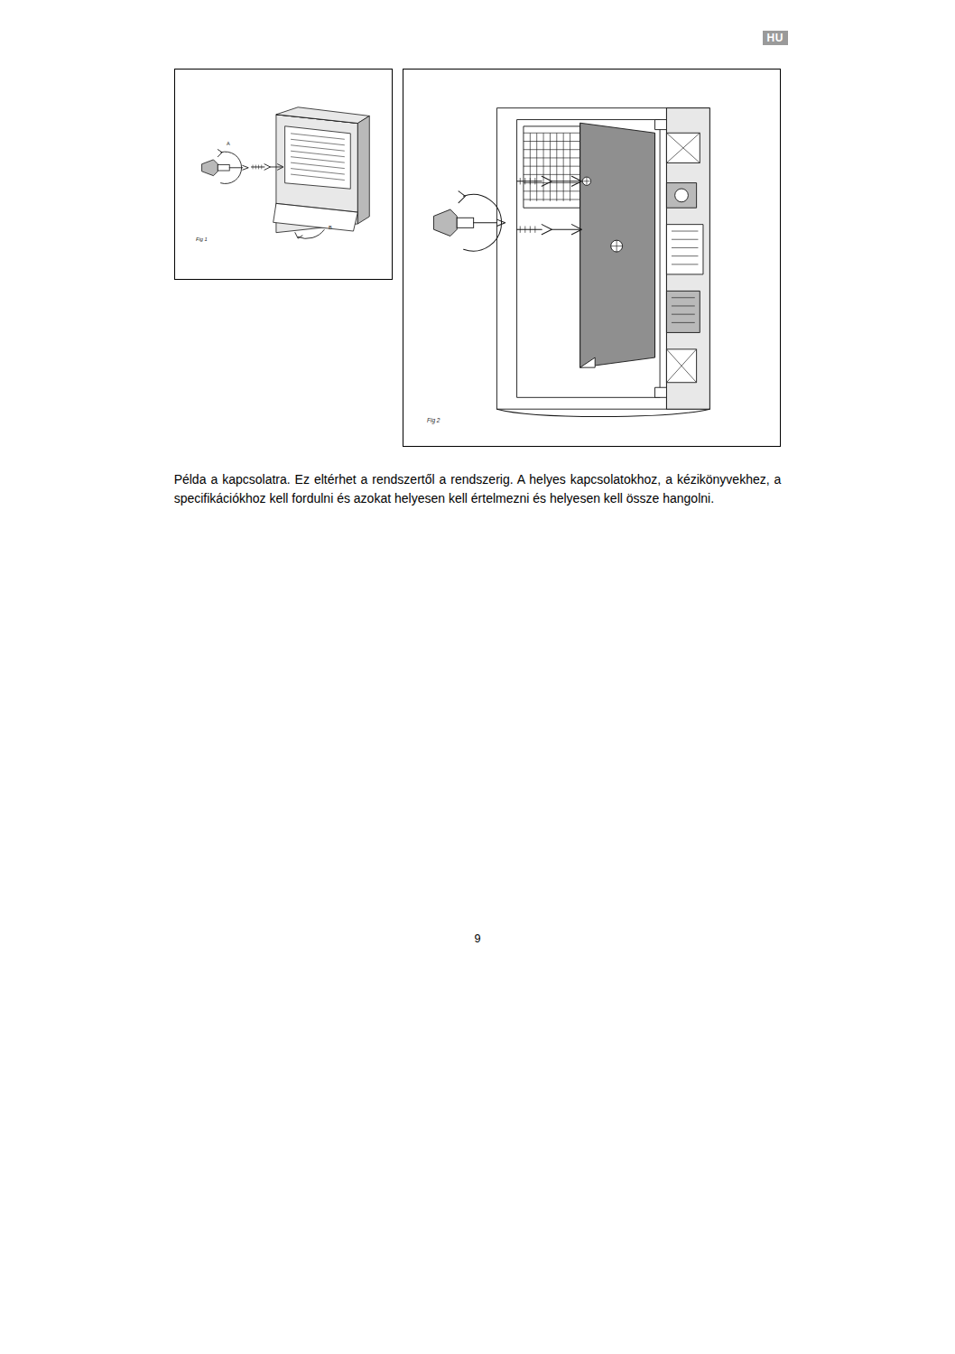HU
A B Fig 1
Fig 2
Példa a kapcsolatra. Ez eltérhet a rendszertől a rendszerig. A helyes kapcsolatokhoz, a kézikönyvekhez, a specifikációkhoz kell fordulni és azokat helyesen kell értelmezni és helyesen kell össze hangolni.
9